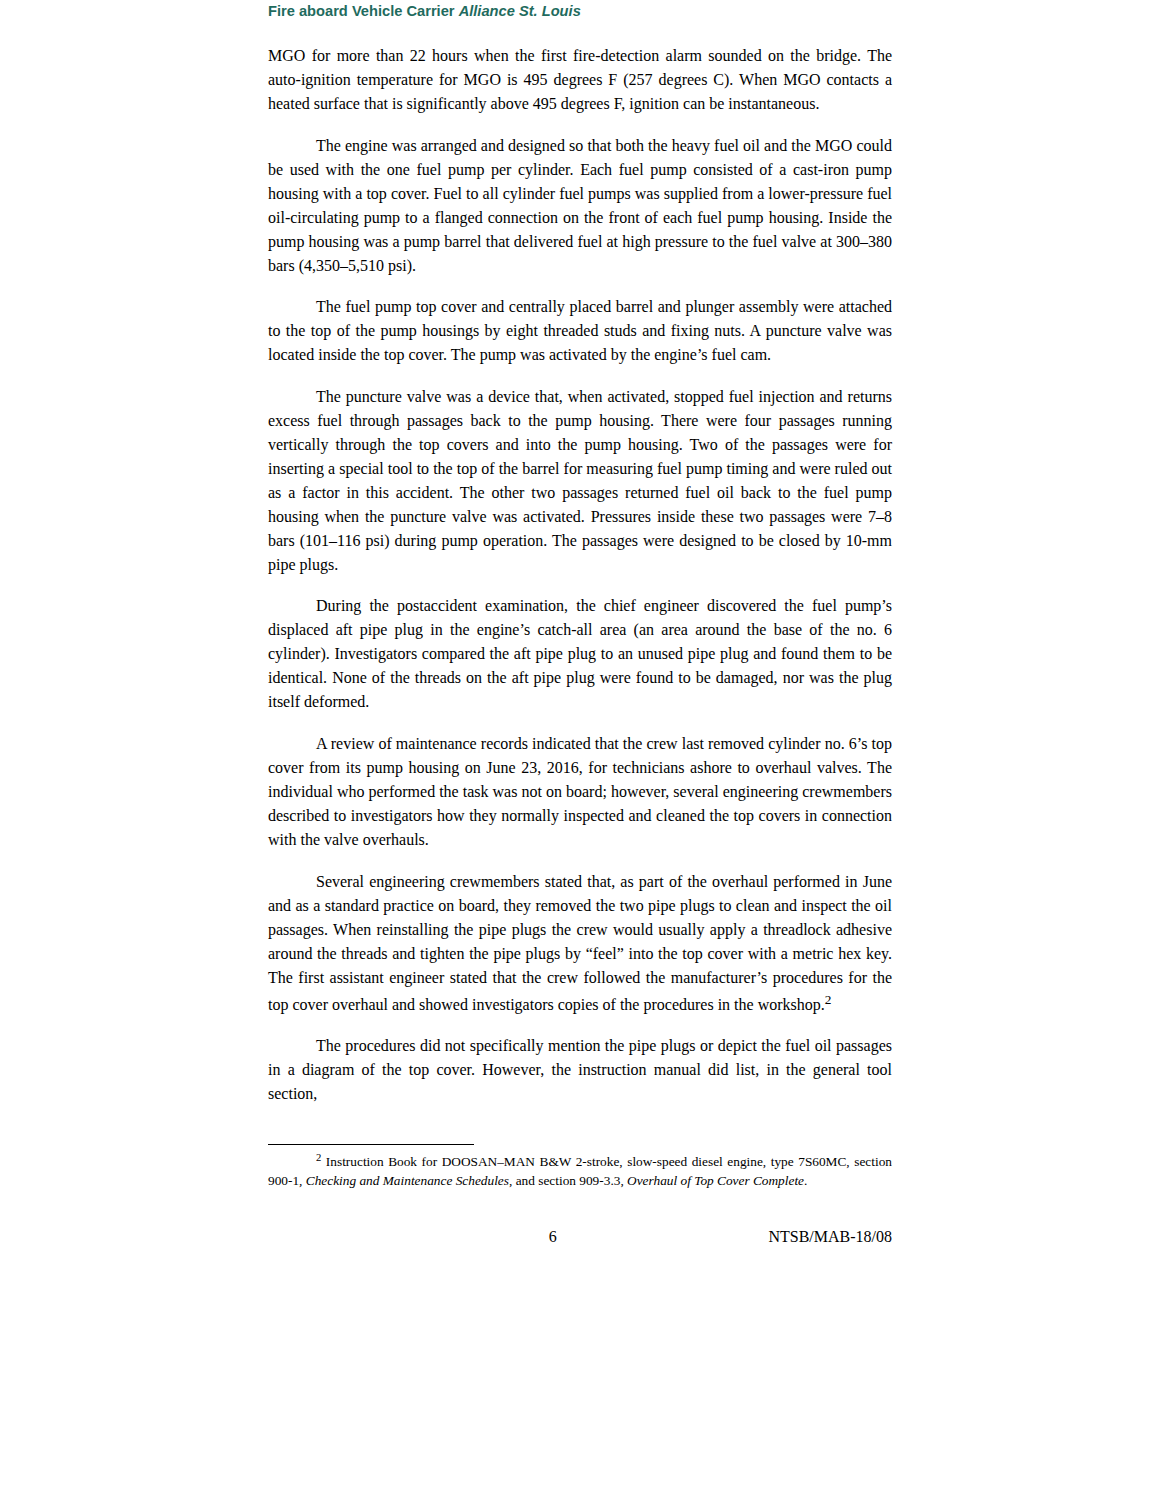Fire aboard Vehicle Carrier Alliance St. Louis
MGO for more than 22 hours when the first fire-detection alarm sounded on the bridge. The auto-ignition temperature for MGO is 495 degrees F (257 degrees C). When MGO contacts a heated surface that is significantly above 495 degrees F, ignition can be instantaneous.
The engine was arranged and designed so that both the heavy fuel oil and the MGO could be used with the one fuel pump per cylinder. Each fuel pump consisted of a cast-iron pump housing with a top cover. Fuel to all cylinder fuel pumps was supplied from a lower-pressure fuel oil-circulating pump to a flanged connection on the front of each fuel pump housing. Inside the pump housing was a pump barrel that delivered fuel at high pressure to the fuel valve at 300–380 bars (4,350–5,510 psi).
The fuel pump top cover and centrally placed barrel and plunger assembly were attached to the top of the pump housings by eight threaded studs and fixing nuts. A puncture valve was located inside the top cover. The pump was activated by the engine’s fuel cam.
The puncture valve was a device that, when activated, stopped fuel injection and returns excess fuel through passages back to the pump housing. There were four passages running vertically through the top covers and into the pump housing. Two of the passages were for inserting a special tool to the top of the barrel for measuring fuel pump timing and were ruled out as a factor in this accident. The other two passages returned fuel oil back to the fuel pump housing when the puncture valve was activated. Pressures inside these two passages were 7–8 bars (101–116 psi) during pump operation. The passages were designed to be closed by 10-mm pipe plugs.
During the postaccident examination, the chief engineer discovered the fuel pump’s displaced aft pipe plug in the engine’s catch-all area (an area around the base of the no. 6 cylinder). Investigators compared the aft pipe plug to an unused pipe plug and found them to be identical. None of the threads on the aft pipe plug were found to be damaged, nor was the plug itself deformed.
A review of maintenance records indicated that the crew last removed cylinder no. 6’s top cover from its pump housing on June 23, 2016, for technicians ashore to overhaul valves. The individual who performed the task was not on board; however, several engineering crewmembers described to investigators how they normally inspected and cleaned the top covers in connection with the valve overhauls.
Several engineering crewmembers stated that, as part of the overhaul performed in June and as a standard practice on board, they removed the two pipe plugs to clean and inspect the oil passages. When reinstalling the pipe plugs the crew would usually apply a threadlock adhesive around the threads and tighten the pipe plugs by “feel” into the top cover with a metric hex key. The first assistant engineer stated that the crew followed the manufacturer’s procedures for the top cover overhaul and showed investigators copies of the procedures in the workshop.2
The procedures did not specifically mention the pipe plugs or depict the fuel oil passages in a diagram of the top cover. However, the instruction manual did list, in the general tool section,
2 Instruction Book for DOOSAN–MAN B&W 2-stroke, slow-speed diesel engine, type 7S60MC, section 900-1, Checking and Maintenance Schedules, and section 909-3.3, Overhaul of Top Cover Complete.
6 NTSB/MAB-18/08